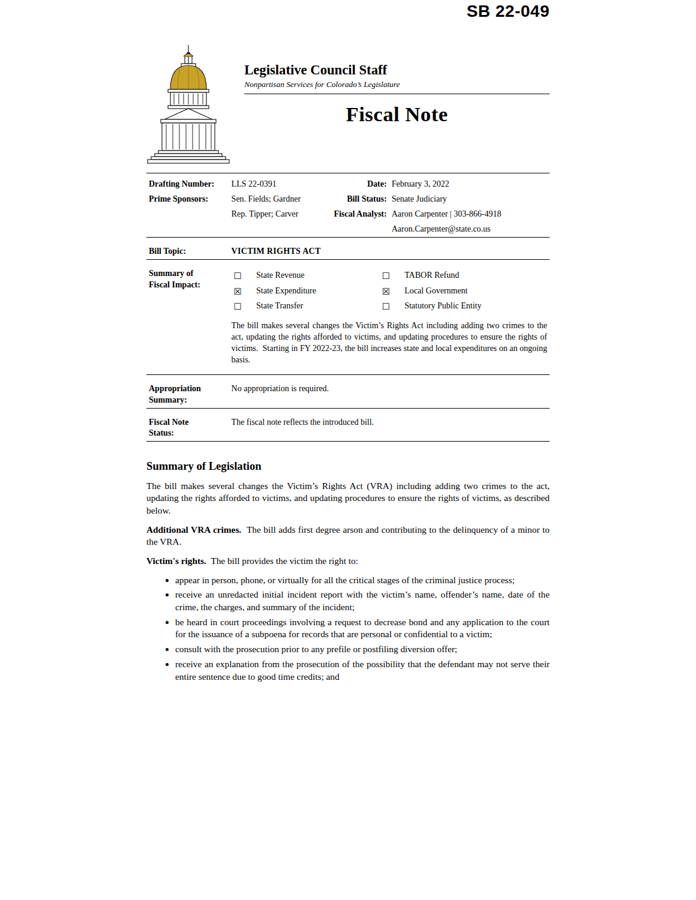SB 22-049
Legislative Council Staff
Nonpartisan Services for Colorado’s Legislature
Fiscal Note
| Drafting Number: | LLS 22-0391 | Date: | February 3, 2022 |
| Prime Sponsors: | Sen. Fields; Gardner | Bill Status: | Senate Judiciary |
| | Rep. Tipper; Carver | Fiscal Analyst: | Aaron Carpenter / 303-866-4918 |
| | | | Aaron.Carpenter@state.co.us |
| Bill Topic: | VICTIM RIGHTS ACT |
| Summary of Fiscal Impact: | / ☐ / State Revenue / ☐ / TABOR Refund / / ☒ / State Expenditure / ☒ / Local Government / / ☐ / State Transfer / ☐ / Statutory Public Entity / The bill makes several changes the Victim’s Rights Act including adding two crimes to the act, updating the rights afforded to victims, and updating procedures to ensure the rights of victims. Starting in FY 2022-23, the bill increases state and local expenditures on an ongoing basis. |
| Appropriation Summary: | No appropriation is required. |
| Fiscal Note Status: | The fiscal note reflects the introduced bill. |
Summary of Legislation
The bill makes several changes the Victim’s Rights Act (VRA) including adding two crimes to the act, updating the rights afforded to victims, and updating procedures to ensure the rights of victims, as described below.
Additional VRA crimes. The bill adds first degree arson and contributing to the delinquency of a minor to the VRA.
Victim's rights. The bill provides the victim the right to:
appear in person, phone, or virtually for all the critical stages of the criminal justice process;
receive an unredacted initial incident report with the victim’s name, offender’s name, date of the crime, the charges, and summary of the incident;
be heard in court proceedings involving a request to decrease bond and any application to the court for the issuance of a subpoena for records that are personal or confidential to a victim;
consult with the prosecution prior to any prefile or postfiling diversion offer;
receive an explanation from the prosecution of the possibility that the defendant may not serve their entire sentence due to good time credits; and